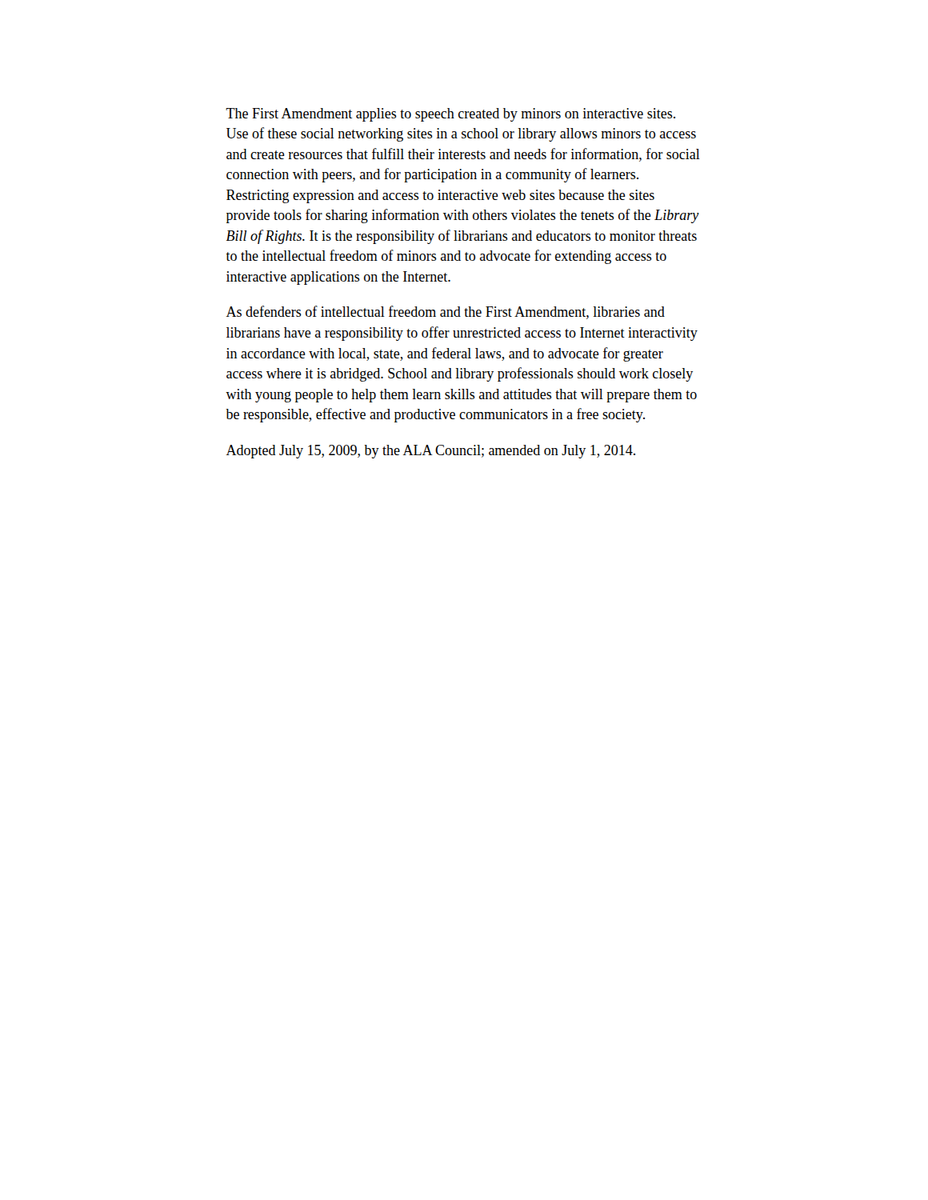The First Amendment applies to speech created by minors on interactive sites. Use of these social networking sites in a school or library allows minors to access and create resources that fulfill their interests and needs for information, for social connection with peers, and for participation in a community of learners. Restricting expression and access to interactive web sites because the sites provide tools for sharing information with others violates the tenets of the Library Bill of Rights. It is the responsibility of librarians and educators to monitor threats to the intellectual freedom of minors and to advocate for extending access to interactive applications on the Internet.
As defenders of intellectual freedom and the First Amendment, libraries and librarians have a responsibility to offer unrestricted access to Internet interactivity in accordance with local, state, and federal laws, and to advocate for greater access where it is abridged. School and library professionals should work closely with young people to help them learn skills and attitudes that will prepare them to be responsible, effective and productive communicators in a free society.
Adopted July 15, 2009, by the ALA Council; amended on July 1, 2014.